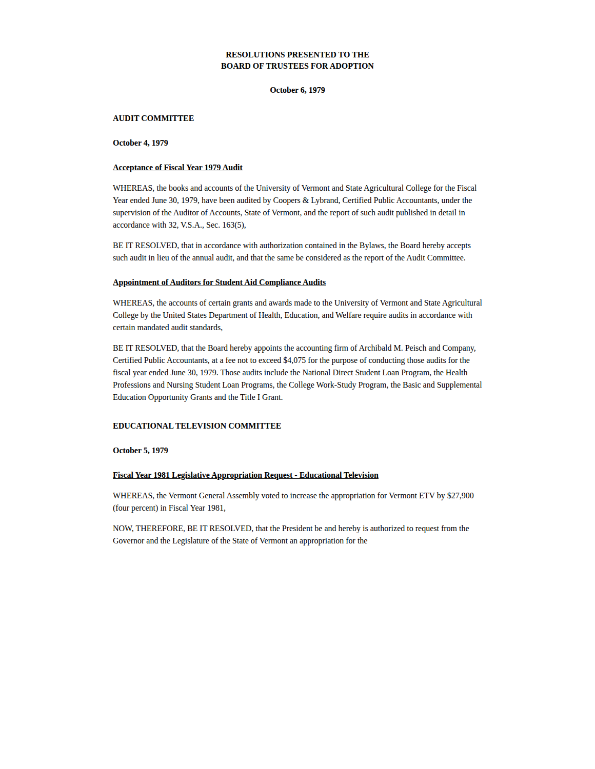Resolutions Presented to the
Board of Trustees for Adoption October 6, 1979
Audit Committee
October 4, 1979
Acceptance of Fiscal Year 1979 Audit
WHEREAS, the books and accounts of the University of Vermont and State Agricultural College for the Fiscal Year ended June 30, 1979, have been audited by Coopers & Lybrand, Certified Public Accountants, under the supervision of the Auditor of Accounts, State of Vermont, and the report of such audit published in detail in accordance with 32, V.S.A., Sec. 163(5),
BE IT RESOLVED, that in accordance with authorization contained in the Bylaws, the Board hereby accepts such audit in lieu of the annual audit, and that the same be considered as the report of the Audit Committee.
Appointment of Auditors for Student Aid Compliance Audits
WHEREAS, the accounts of certain grants and awards made to the University of Vermont and State Agricultural College by the United States Department of Health, Education, and Welfare require audits in accordance with certain mandated audit standards,
BE IT RESOLVED, that the Board hereby appoints the accounting firm of Archibald M. Peisch and Company, Certified Public Accountants, at a fee not to exceed $4,075 for the purpose of conducting those audits for the fiscal year ended June 30, 1979. Those audits include the National Direct Student Loan Program, the Health Professions and Nursing Student Loan Programs, the College Work-Study Program, the Basic and Supplemental Education Opportunity Grants and the Title I Grant.
Educational Television Committee
October 5, 1979
Fiscal Year 1981 Legislative Appropriation Request - Educational Television
WHEREAS, the Vermont General Assembly voted to increase the appropriation for Vermont ETV by $27,900 (four percent) in Fiscal Year 1981,
NOW, THEREFORE, BE IT RESOLVED, that the President be and hereby is authorized to request from the Governor and the Legislature of the State of Vermont an appropriation for the